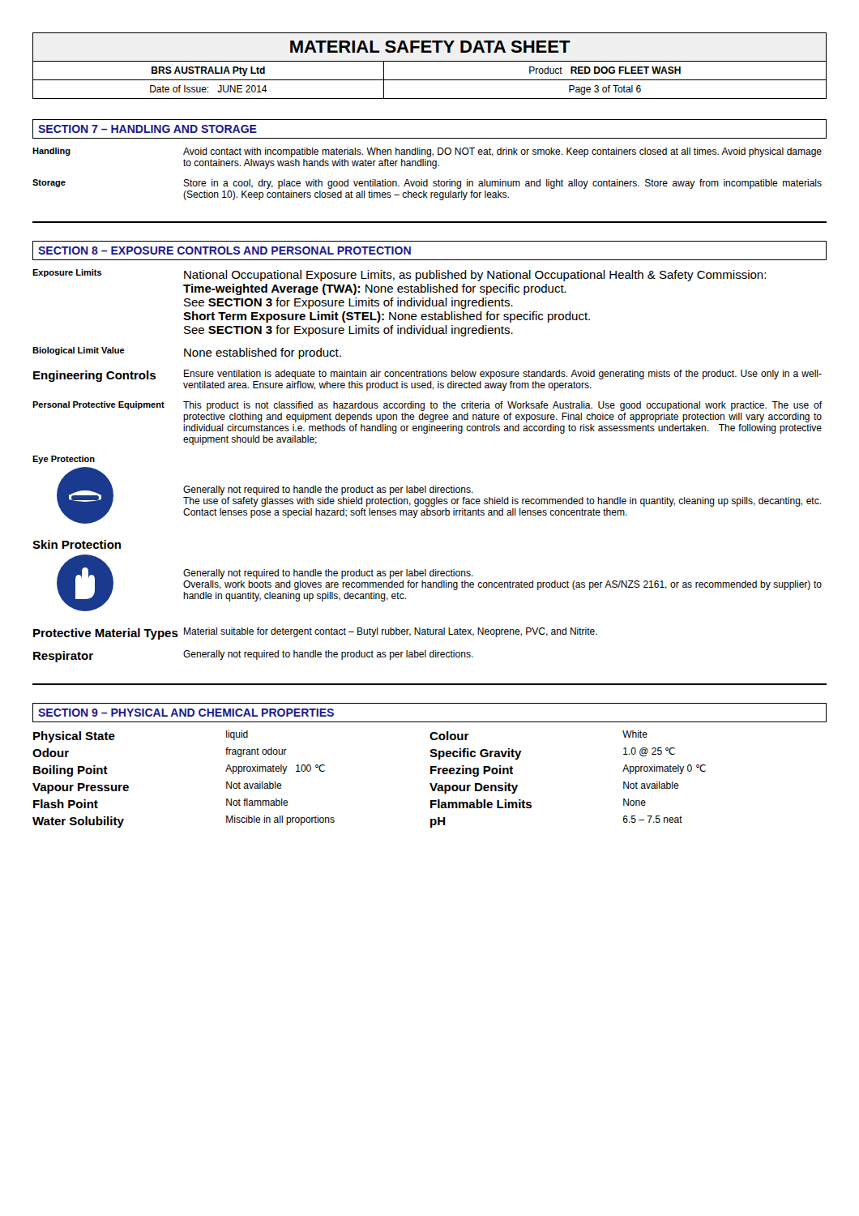| MATERIAL SAFETY DATA SHEET |
| BRS AUSTRALIA Pty Ltd | Product RED DOG FLEET WASH |
| Date of Issue: JUNE 2014 | Page 3 of Total 6 |
SECTION 7 – HANDLING AND STORAGE
| Handling | Avoid contact with incompatible materials. When handling, DO NOT eat, drink or smoke. Keep containers closed at all times. Avoid physical damage to containers. Always wash hands with water after handling. |
| Storage | Store in a cool, dry, place with good ventilation. Avoid storing in aluminum and light alloy containers. Store away from incompatible materials (Section 10). Keep containers closed at all times – check regularly for leaks. |
SECTION 8 – EXPOSURE CONTROLS AND PERSONAL PROTECTION
| Exposure Limits | National Occupational Exposure Limits, as published by National Occupational Health & Safety Commission: Time-weighted Average (TWA): None established for specific product. See SECTION 3 for Exposure Limits of individual ingredients. Short Term Exposure Limit (STEL): None established for specific product. See SECTION 3 for Exposure Limits of individual ingredients. |
| Biological Limit Value | None established for product. |
| Engineering Controls | Ensure ventilation is adequate to maintain air concentrations below exposure standards. Avoid generating mists of the product. Use only in a well-ventilated area. Ensure airflow, where this product is used, is directed away from the operators. |
| Personal Protective Equipment | This product is not classified as hazardous according to the criteria of Worksafe Australia. Use good occupational work practice. The use of protective clothing and equipment depends upon the degree and nature of exposure. Final choice of appropriate protection will vary according to individual circumstances i.e. methods of handling or engineering controls and according to risk assessments undertaken. The following protective equipment should be available; |
| Eye Protection | Generally not required to handle the product as per label directions. The use of safety glasses with side shield protection, goggles or face shield is recommended to handle in quantity, cleaning up spills, decanting, etc. Contact lenses pose a special hazard; soft lenses may absorb irritants and all lenses concentrate them. |
| Skin Protection | Generally not required to handle the product as per label directions. Overalls, work boots and gloves are recommended for handling the concentrated product (as per AS/NZS 2161, or as recommended by supplier) to handle in quantity, cleaning up spills, decanting, etc. |
| Protective Material Types | Material suitable for detergent contact – Butyl rubber, Natural Latex, Neoprene, PVC, and Nitrite. |
| Respirator | Generally not required to handle the product as per label directions. |
SECTION 9 – PHYSICAL AND CHEMICAL PROPERTIES
| Physical State | liquid | Colour | White |
| Odour | fragrant odour | Specific Gravity | 1.0 @ 25 ℃ |
| Boiling Point | Approximately 100 ℃ | Freezing Point | Approximately 0 ℃ |
| Vapour Pressure | Not available | Vapour Density | Not available |
| Flash Point | Not flammable | Flammable Limits | None |
| Water Solubility | Miscible in all proportions | pH | 6.5 – 7.5 neat |